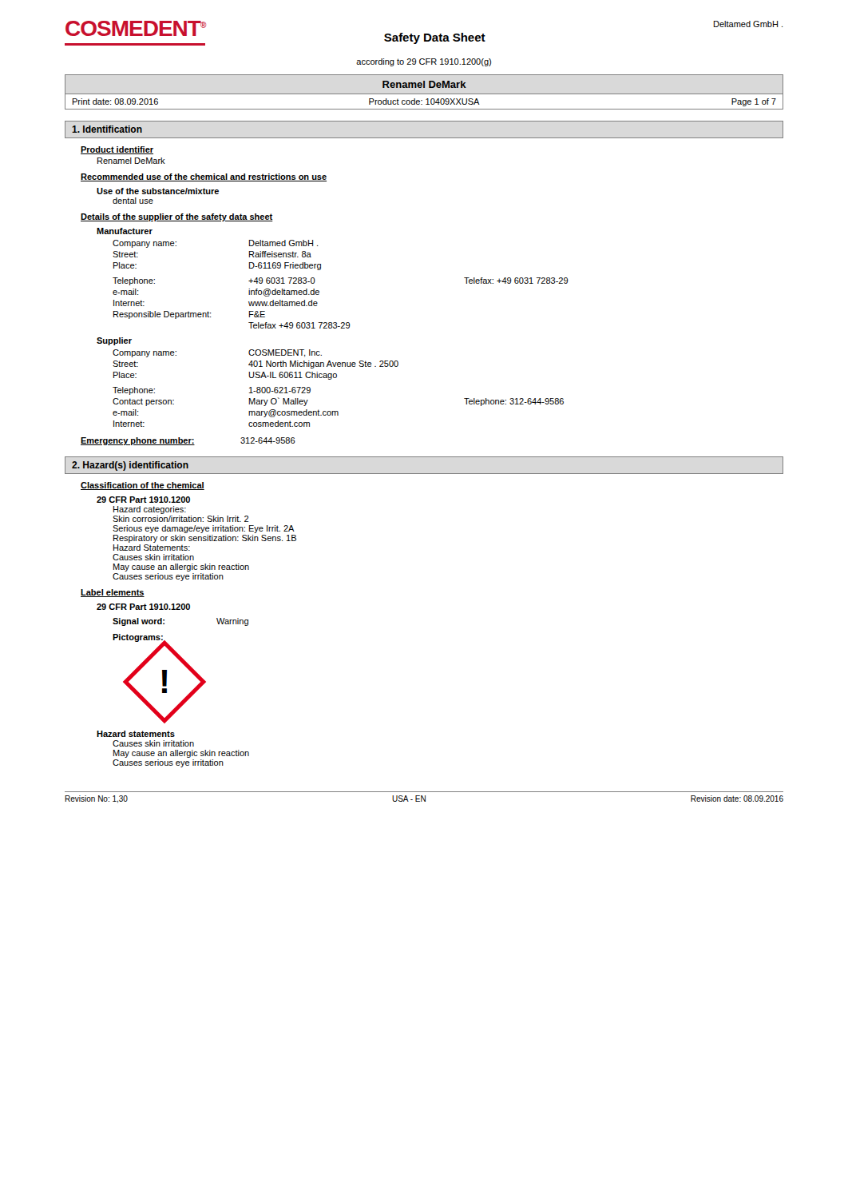COSMEDENT®
Safety Data Sheet
Deltamed GmbH .
according to 29 CFR 1910.1200(g)
Renamel DeMark
Print date: 08.09.2016
Product code: 10409XXUSA
Page 1 of 7
1. Identification
Product identifier
Renamel DeMark
Recommended use of the chemical and restrictions on use
Use of the substance/mixture
dental use
Details of the supplier of the safety data sheet
Manufacturer
| Company name: | Deltamed GmbH . | |
| Street: | Raiffeisenstr. 8a | |
| Place: | D-61169 Friedberg | |
| Telephone: | +49 6031 7283-0 | Telefax: +49 6031 7283-29 |
| e-mail: | info@deltamed.de | |
| Internet: | www.deltamed.de | |
| Responsible Department: | F&E | |
| | Telefax +49 6031 7283-29 | |
Supplier
| Company name: | COSMEDENT, Inc. | |
| Street: | 401 North Michigan Avenue Ste . 2500 | |
| Place: | USA-IL 60611 Chicago | |
| Telephone: | 1-800-621-6729 | |
| Contact person: | Mary O` Malley | Telephone: 312-644-9586 |
| e-mail: | mary@cosmedent.com | |
| Internet: | cosmedent.com | |
Emergency phone number: 312-644-9586
2. Hazard(s) identification
Classification of the chemical
29 CFR Part 1910.1200
Hazard categories:
Skin corrosion/irritation: Skin Irrit. 2
Serious eye damage/eye irritation: Eye Irrit. 2A
Respiratory or skin sensitization: Skin Sens. 1B
Hazard Statements:
Causes skin irritation
May cause an allergic skin reaction
Causes serious eye irritation
Label elements
29 CFR Part 1910.1200
Signal word: Warning
Pictograms:
!
Hazard statements
Causes skin irritation
May cause an allergic skin reaction
Causes serious eye irritation
Revision No: 1,30
USA - EN
Revision date: 08.09.2016